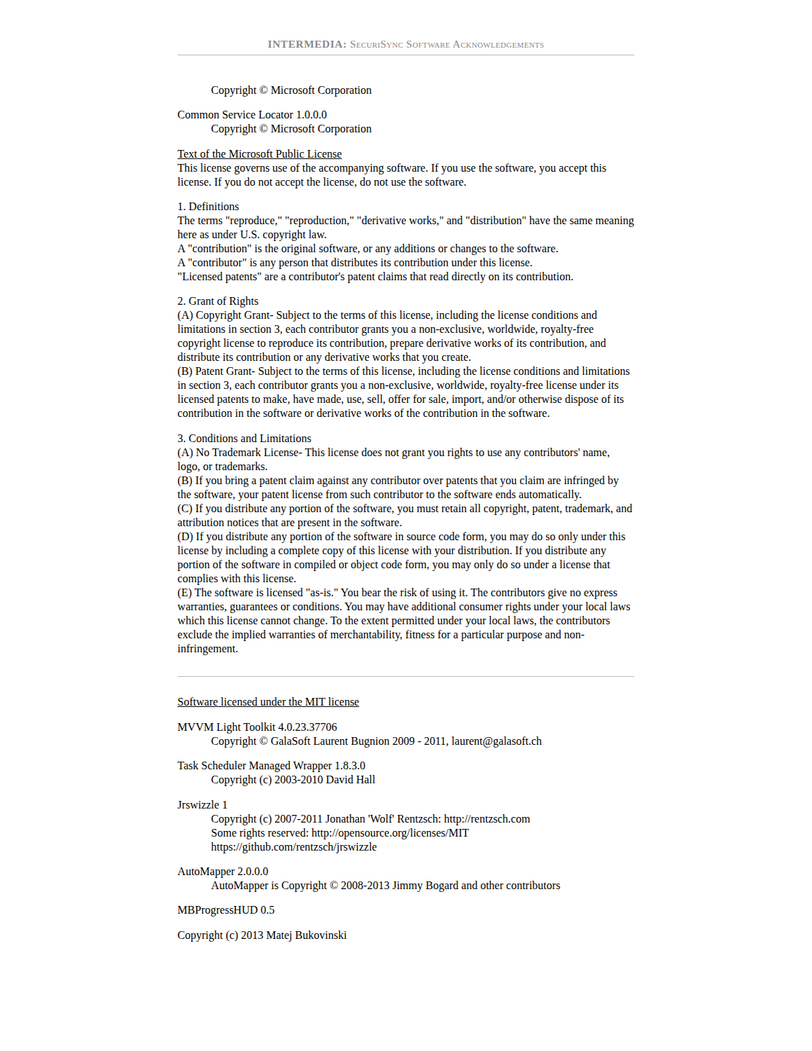INTERMEDIA: SecuriSync Software Acknowledgements
Copyright © Microsoft Corporation
Common Service Locator 1.0.0.0
Copyright © Microsoft Corporation
Text of the Microsoft Public License
This license governs use of the accompanying software. If you use the software, you accept this license. If you do not accept the license, do not use the software.
1. Definitions
The terms "reproduce," "reproduction," "derivative works," and "distribution" have the same meaning here as under U.S. copyright law.
A "contribution" is the original software, or any additions or changes to the software.
A "contributor" is any person that distributes its contribution under this license.
"Licensed patents" are a contributor's patent claims that read directly on its contribution.
2. Grant of Rights
(A) Copyright Grant- Subject to the terms of this license, including the license conditions and limitations in section 3, each contributor grants you a non-exclusive, worldwide, royalty-free copyright license to reproduce its contribution, prepare derivative works of its contribution, and distribute its contribution or any derivative works that you create.
(B) Patent Grant- Subject to the terms of this license, including the license conditions and limitations in section 3, each contributor grants you a non-exclusive, worldwide, royalty-free license under its licensed patents to make, have made, use, sell, offer for sale, import, and/or otherwise dispose of its contribution in the software or derivative works of the contribution in the software.
3. Conditions and Limitations
(A) No Trademark License- This license does not grant you rights to use any contributors' name, logo, or trademarks.
(B) If you bring a patent claim against any contributor over patents that you claim are infringed by the software, your patent license from such contributor to the software ends automatically.
(C) If you distribute any portion of the software, you must retain all copyright, patent, trademark, and attribution notices that are present in the software.
(D) If you distribute any portion of the software in source code form, you may do so only under this license by including a complete copy of this license with your distribution. If you distribute any portion of the software in compiled or object code form, you may only do so under a license that complies with this license.
(E) The software is licensed "as-is." You bear the risk of using it. The contributors give no express warranties, guarantees or conditions. You may have additional consumer rights under your local laws which this license cannot change. To the extent permitted under your local laws, the contributors exclude the implied warranties of merchantability, fitness for a particular purpose and non-infringement.
Software licensed under the MIT license
MVVM Light Toolkit 4.0.23.37706
Copyright © GalaSoft Laurent Bugnion 2009 - 2011, laurent@galasoft.ch
Task Scheduler Managed Wrapper 1.8.3.0
Copyright (c) 2003-2010 David Hall
Jrswizzle 1
Copyright (c) 2007-2011 Jonathan 'Wolf' Rentzsch: http://rentzsch.com
Some rights reserved: http://opensource.org/licenses/MIT
https://github.com/rentzsch/jrswizzle
AutoMapper 2.0.0.0
AutoMapper is Copyright © 2008-2013 Jimmy Bogard and other contributors
MBProgressHUD 0.5
Copyright (c) 2013 Matej Bukovinski